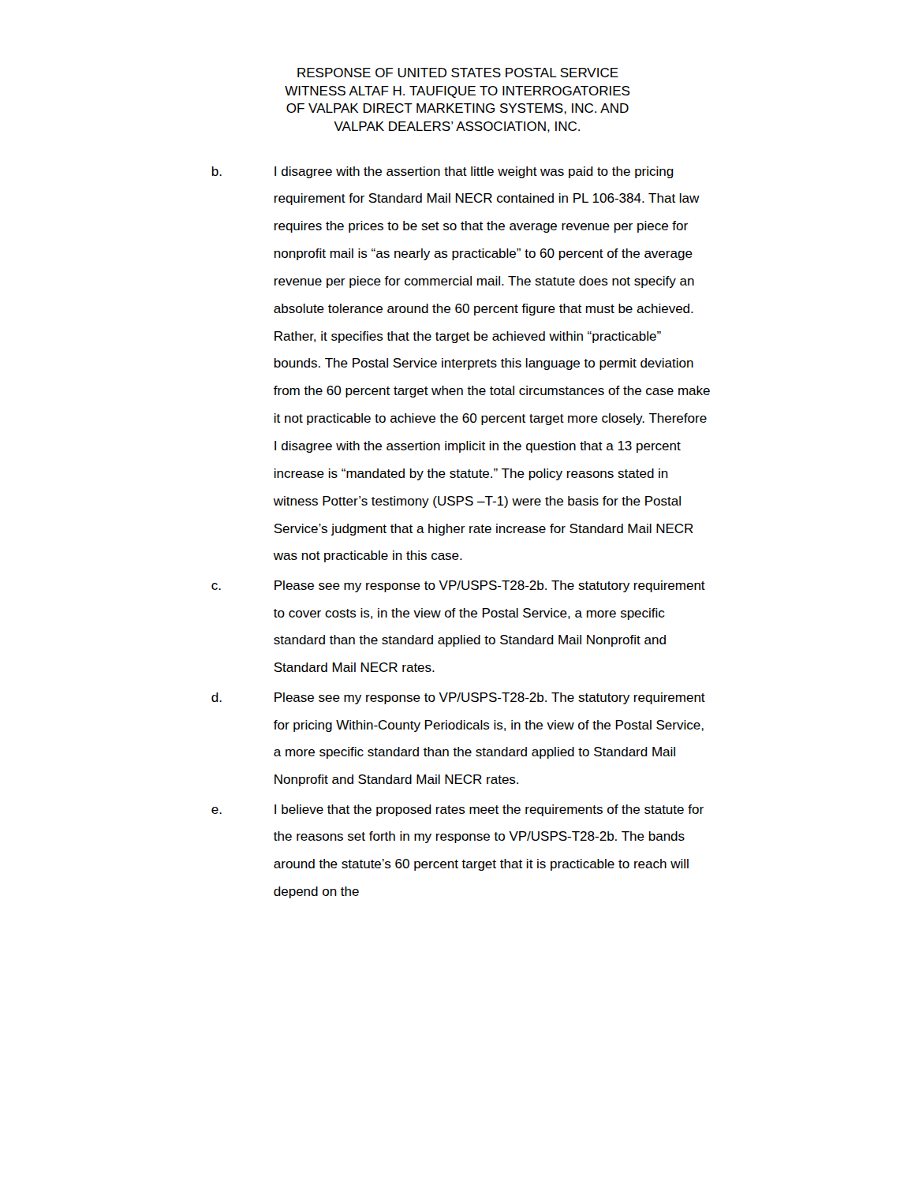RESPONSE OF UNITED STATES POSTAL SERVICE
WITNESS ALTAF H. TAUFIQUE TO INTERROGATORIES
OF VALPAK DIRECT MARKETING SYSTEMS, INC. AND
VALPAK DEALERS’ ASSOCIATION, INC.
b. I disagree with the assertion that little weight was paid to the pricing requirement for Standard Mail NECR contained in PL 106-384. That law requires the prices to be set so that the average revenue per piece for nonprofit mail is “as nearly as practicable” to 60 percent of the average revenue per piece for commercial mail. The statute does not specify an absolute tolerance around the 60 percent figure that must be achieved. Rather, it specifies that the target be achieved within “practicable” bounds. The Postal Service interprets this language to permit deviation from the 60 percent target when the total circumstances of the case make it not practicable to achieve the 60 percent target more closely. Therefore I disagree with the assertion implicit in the question that a 13 percent increase is “mandated by the statute.” The policy reasons stated in witness Potter’s testimony (USPS –T-1) were the basis for the Postal Service’s judgment that a higher rate increase for Standard Mail NECR was not practicable in this case.
c. Please see my response to VP/USPS-T28-2b. The statutory requirement to cover costs is, in the view of the Postal Service, a more specific standard than the standard applied to Standard Mail Nonprofit and Standard Mail NECR rates.
d. Please see my response to VP/USPS-T28-2b. The statutory requirement for pricing Within-County Periodicals is, in the view of the Postal Service, a more specific standard than the standard applied to Standard Mail Nonprofit and Standard Mail NECR rates.
e. I believe that the proposed rates meet the requirements of the statute for the reasons set forth in my response to VP/USPS-T28-2b. The bands around the statute’s 60 percent target that it is practicable to reach will depend on the